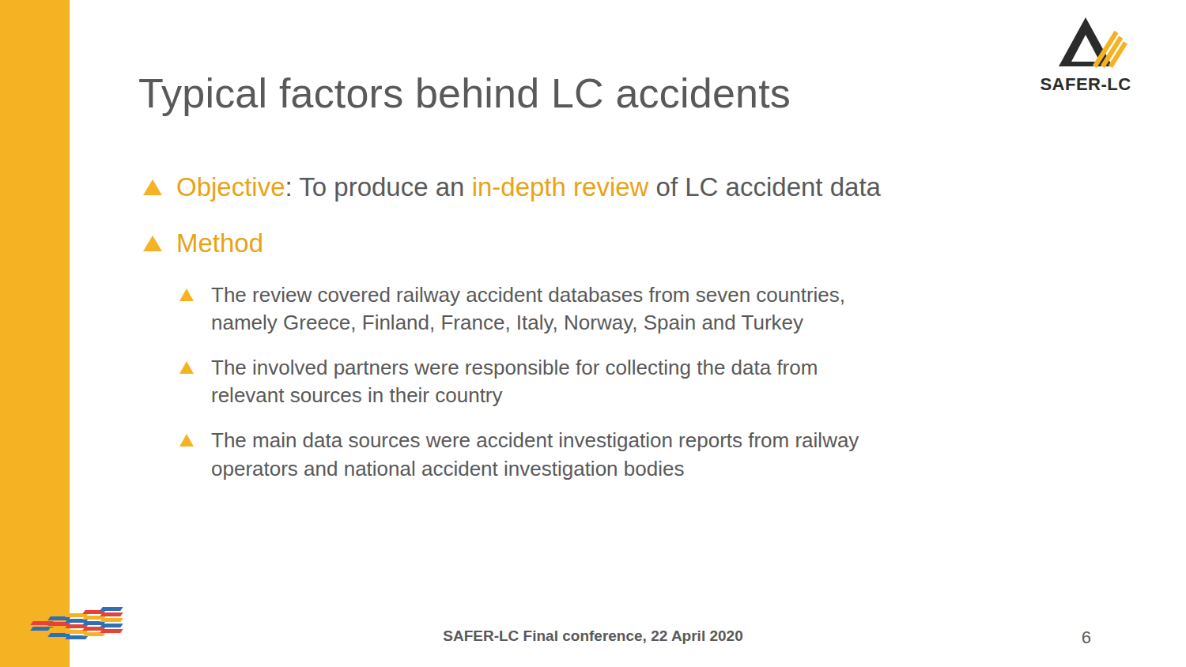SAFER-LC
Typical factors behind LC accidents
Objective: To produce an in-depth review of LC accident data
Method
The review covered railway accident databases from seven countries,
namely Greece, Finland, France, Italy, Norway, Spain and Turkey
The involved partners were responsible for collecting the data from
relevant sources in their country
The main data sources were accident investigation reports from railway
operators and national accident investigation bodies
SAFER-LC Final conference, 22 April 2020
6